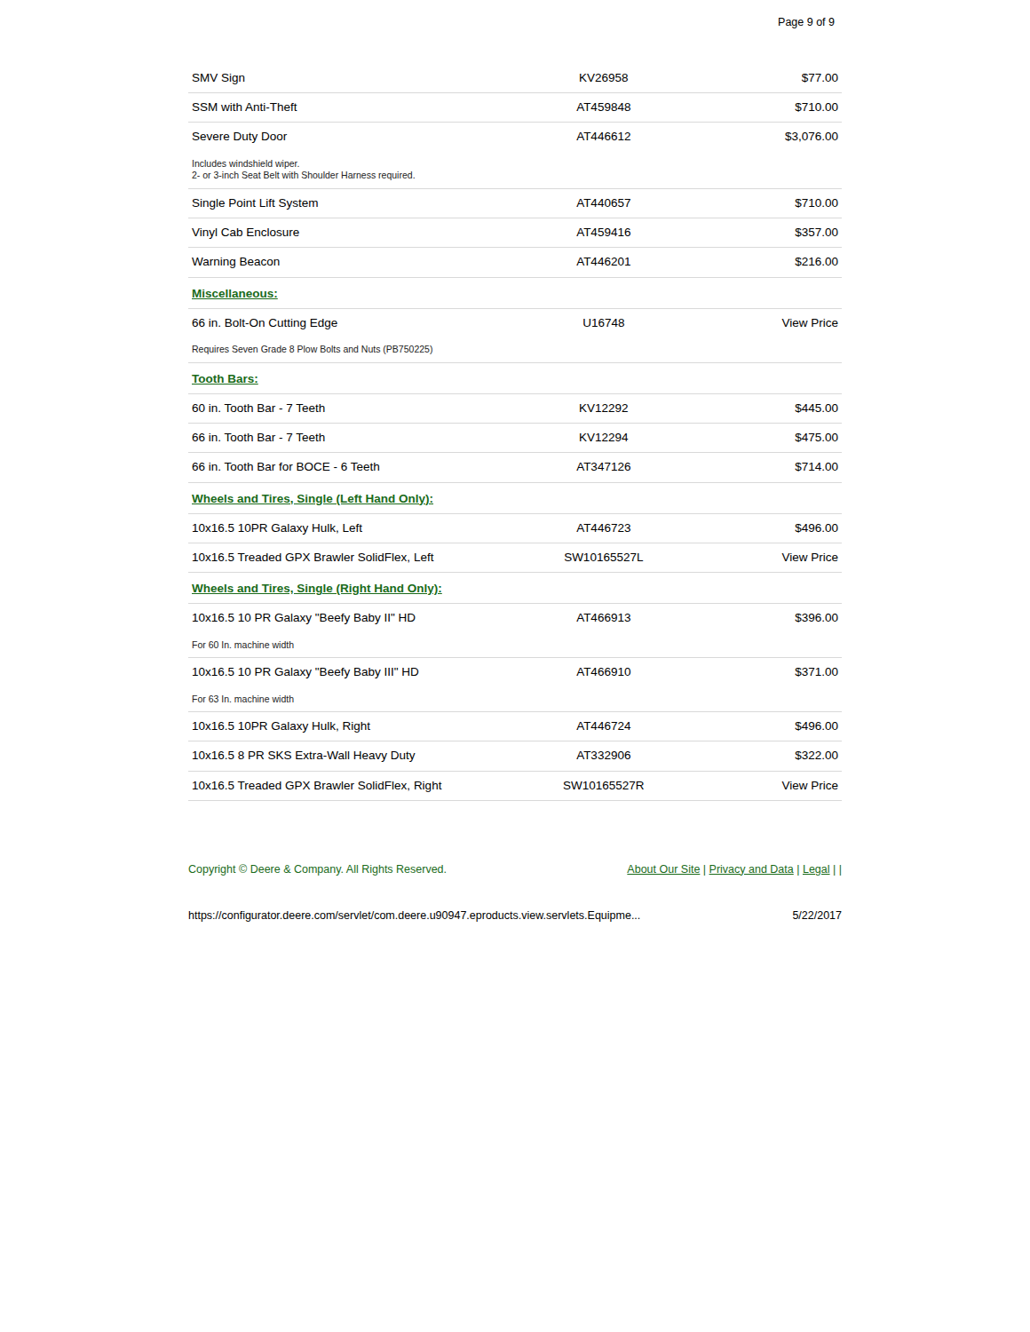Page 9 of 9
| SMV Sign | KV26958 | $77.00 |
| SSM with Anti-Theft | AT459848 | $710.00 |
| Severe Duty Door Includes windshield wiper. 2- or 3-inch Seat Belt with Shoulder Harness required. | AT446612 | $3,076.00 |
| Single Point Lift System | AT440657 | $710.00 |
| Vinyl Cab Enclosure | AT459416 | $357.00 |
| Warning Beacon | AT446201 | $216.00 |
| Miscellaneous: | | |
| 66 in. Bolt-On Cutting Edge Requires Seven Grade 8 Plow Bolts and Nuts (PB750225) | U16748 | View Price |
| Tooth Bars: | | |
| 60 in. Tooth Bar - 7 Teeth | KV12292 | $445.00 |
| 66 in. Tooth Bar - 7 Teeth | KV12294 | $475.00 |
| 66 in. Tooth Bar for BOCE - 6 Teeth | AT347126 | $714.00 |
| Wheels and Tires, Single (Left Hand Only): | | |
| 10x16.5 10PR Galaxy Hulk, Left | AT446723 | $496.00 |
| 10x16.5 Treaded GPX Brawler SolidFlex, Left | SW10165527L | View Price |
| Wheels and Tires, Single (Right Hand Only): | | |
| 10x16.5 10 PR Galaxy "Beefy Baby II" HD For 60 In. machine width | AT466913 | $396.00 |
| 10x16.5 10 PR Galaxy "Beefy Baby III" HD For 63 In. machine width | AT466910 | $371.00 |
| 10x16.5 10PR Galaxy Hulk, Right | AT446724 | $496.00 |
| 10x16.5 8 PR SKS Extra-Wall Heavy Duty | AT332906 | $322.00 |
| 10x16.5 Treaded GPX Brawler SolidFlex, Right | SW10165527R | View Price |
Copyright © Deere & Company. All Rights Reserved.
About Our Site | Privacy and Data | Legal | |
https://configurator.deere.com/servlet/com.deere.u90947.eproducts.view.servlets.Equipme... 5/22/2017